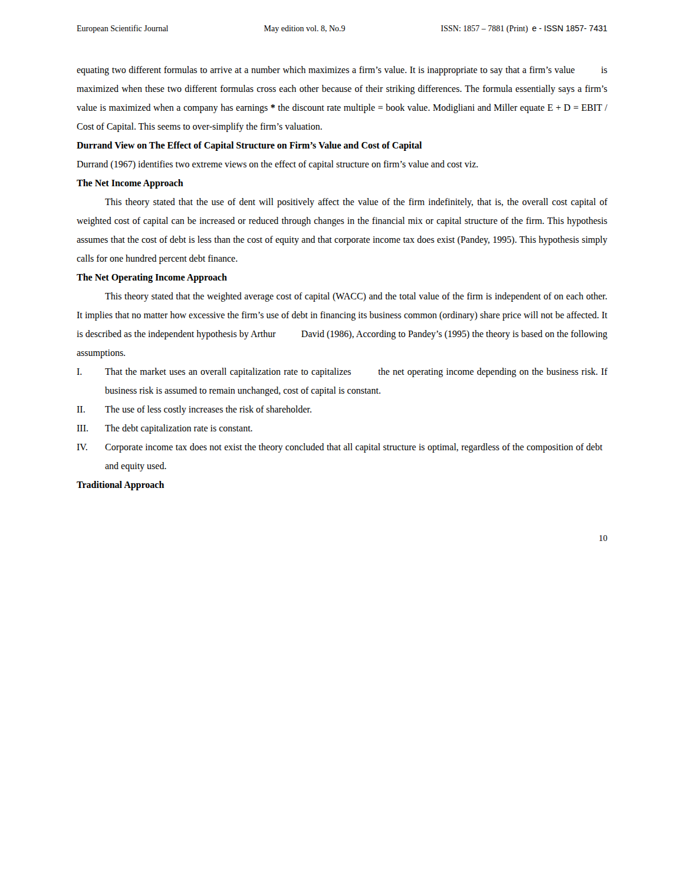European Scientific Journal May edition vol. 8, No.9 ISSN: 1857 – 7881 (Print) e - ISSN 1857- 7431
equating two different formulas to arrive at a number which maximizes a firm’s value. It is inappropriate to say that a firm’s value is maximized when these two different formulas cross each other because of their striking differences. The formula essentially says a firm’s value is maximized when a company has earnings * the discount rate multiple = book value. Modigliani and Miller equate E + D = EBIT / Cost of Capital. This seems to over-simplify the firm’s valuation.
Durrand View on The Effect of Capital Structure on Firm’s Value and Cost of Capital
Durrand (1967) identifies two extreme views on the effect of capital structure on firm’s value and cost viz.
The Net Income Approach
This theory stated that the use of dent will positively affect the value of the firm indefinitely, that is, the overall cost capital of weighted cost of capital can be increased or reduced through changes in the financial mix or capital structure of the firm. This hypothesis assumes that the cost of debt is less than the cost of equity and that corporate income tax does exist (Pandey, 1995). This hypothesis simply calls for one hundred percent debt finance.
The Net Operating Income Approach
This theory stated that the weighted average cost of capital (WACC) and the total value of the firm is independent of on each other. It implies that no matter how excessive the firm’s use of debt in financing its business common (ordinary) share price will not be affected. It is described as the independent hypothesis by Arthur David (1986), According to Pandey’s (1995) the theory is based on the following assumptions.
I. That the market uses an overall capitalization rate to capitalizes the net operating income depending on the business risk. If business risk is assumed to remain unchanged, cost of capital is constant.
II. The use of less costly increases the risk of shareholder.
III. The debt capitalization rate is constant.
IV. Corporate income tax does not exist the theory concluded that all capital structure is optimal, regardless of the composition of debt and equity used.
Traditional Approach
10